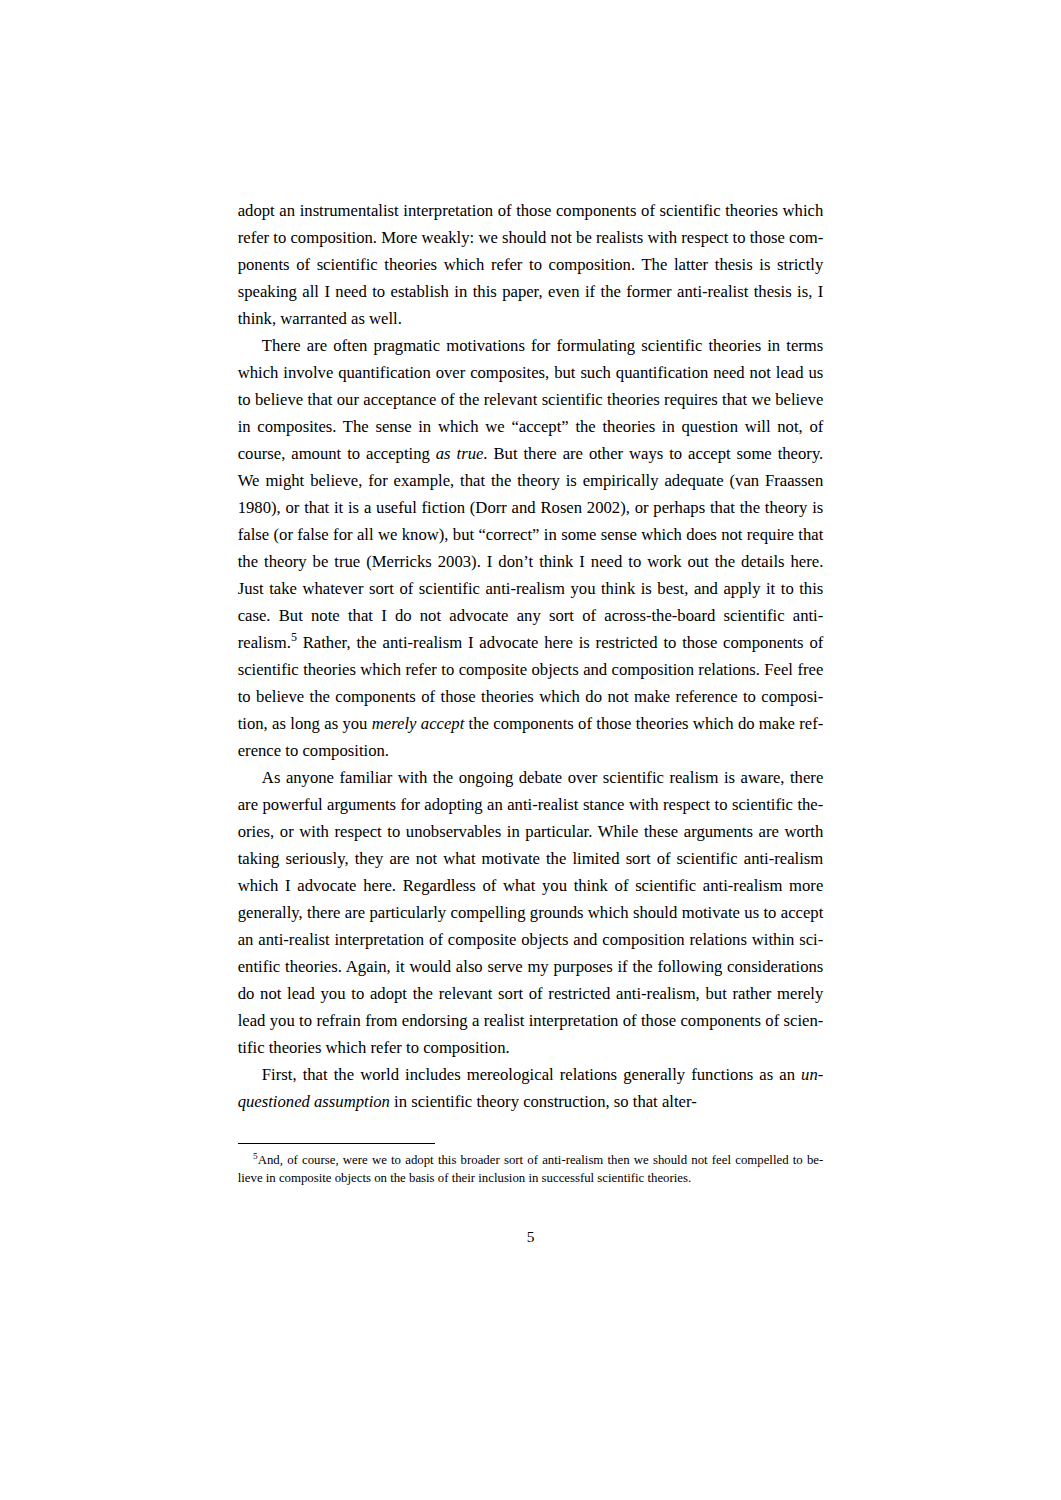adopt an instrumentalist interpretation of those components of scientific theories which refer to composition. More weakly: we should not be realists with respect to those components of scientific theories which refer to composition. The latter thesis is strictly speaking all I need to establish in this paper, even if the former anti-realist thesis is, I think, warranted as well.
There are often pragmatic motivations for formulating scientific theories in terms which involve quantification over composites, but such quantification need not lead us to believe that our acceptance of the relevant scientific theories requires that we believe in composites. The sense in which we “accept” the theories in question will not, of course, amount to accepting as true. But there are other ways to accept some theory. We might believe, for example, that the theory is empirically adequate (van Fraassen 1980), or that it is a useful fiction (Dorr and Rosen 2002), or perhaps that the theory is false (or false for all we know), but “correct” in some sense which does not require that the theory be true (Merricks 2003). I don’t think I need to work out the details here. Just take whatever sort of scientific anti-realism you think is best, and apply it to this case. But note that I do not advocate any sort of across-the-board scientific anti-realism.5 Rather, the anti-realism I advocate here is restricted to those components of scientific theories which refer to composite objects and composition relations. Feel free to believe the components of those theories which do not make reference to composition, as long as you merely accept the components of those theories which do make reference to composition.
As anyone familiar with the ongoing debate over scientific realism is aware, there are powerful arguments for adopting an anti-realist stance with respect to scientific theories, or with respect to unobservables in particular. While these arguments are worth taking seriously, they are not what motivate the limited sort of scientific anti-realism which I advocate here. Regardless of what you think of scientific anti-realism more generally, there are particularly compelling grounds which should motivate us to accept an anti-realist interpretation of composite objects and composition relations within scientific theories. Again, it would also serve my purposes if the following considerations do not lead you to adopt the relevant sort of restricted anti-realism, but rather merely lead you to refrain from endorsing a realist interpretation of those components of scientific theories which refer to composition.
First, that the world includes mereological relations generally functions as an unquestioned assumption in scientific theory construction, so that alter-
5And, of course, were we to adopt this broader sort of anti-realism then we should not feel compelled to believe in composite objects on the basis of their inclusion in successful scientific theories.
5